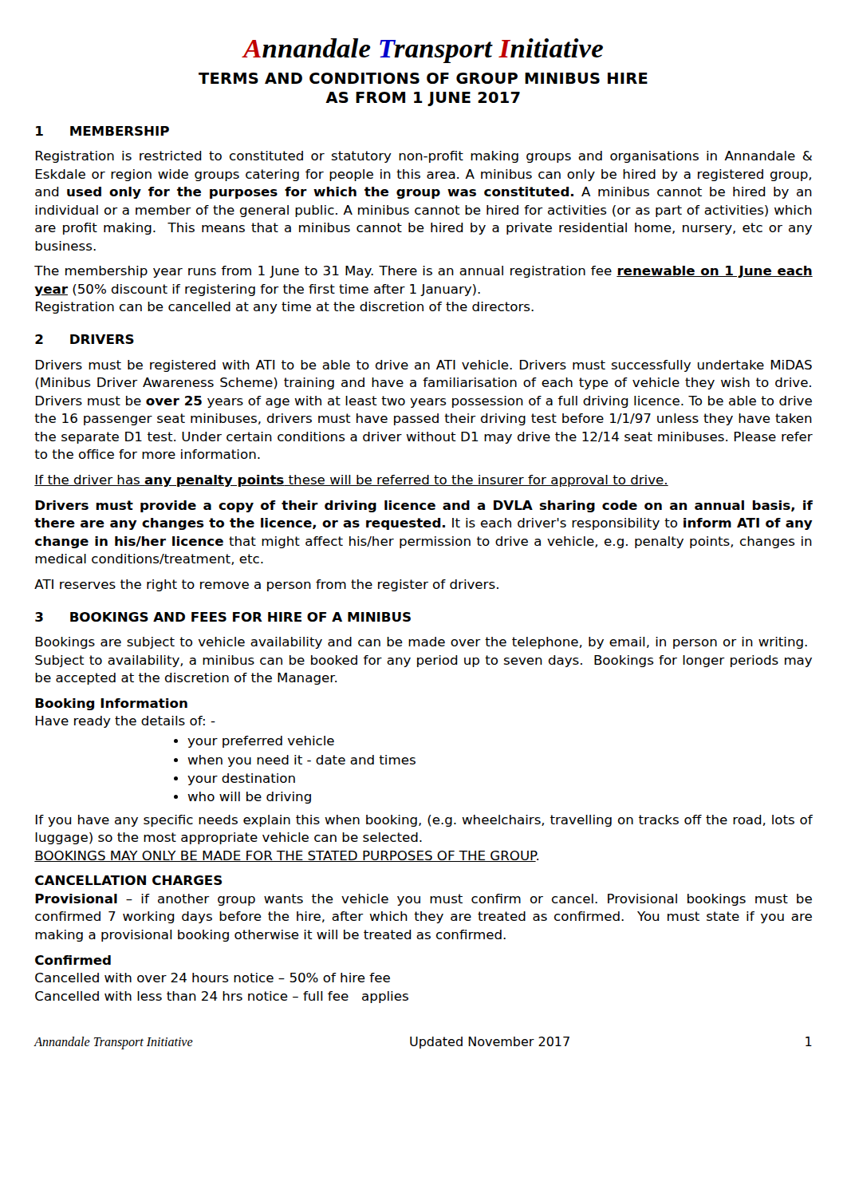Annandale Transport Initiative
TERMS AND CONDITIONS OF GROUP MINIBUS HIRE
AS FROM 1 JUNE 2017
1 MEMBERSHIP
Registration is restricted to constituted or statutory non-profit making groups and organisations in Annandale & Eskdale or region wide groups catering for people in this area. A minibus can only be hired by a registered group, and used only for the purposes for which the group was constituted. A minibus cannot be hired by an individual or a member of the general public. A minibus cannot be hired for activities (or as part of activities) which are profit making. This means that a minibus cannot be hired by a private residential home, nursery, etc or any business.
The membership year runs from 1 June to 31 May. There is an annual registration fee renewable on 1 June each year (50% discount if registering for the first time after 1 January).
Registration can be cancelled at any time at the discretion of the directors.
2 DRIVERS
Drivers must be registered with ATI to be able to drive an ATI vehicle. Drivers must successfully undertake MiDAS (Minibus Driver Awareness Scheme) training and have a familiarisation of each type of vehicle they wish to drive. Drivers must be over 25 years of age with at least two years possession of a full driving licence. To be able to drive the 16 passenger seat minibuses, drivers must have passed their driving test before 1/1/97 unless they have taken the separate D1 test. Under certain conditions a driver without D1 may drive the 12/14 seat minibuses. Please refer to the office for more information.
If the driver has any penalty points these will be referred to the insurer for approval to drive.
Drivers must provide a copy of their driving licence and a DVLA sharing code on an annual basis, if there are any changes to the licence, or as requested. It is each driver's responsibility to inform ATI of any change in his/her licence that might affect his/her permission to drive a vehicle, e.g. penalty points, changes in medical conditions/treatment, etc.
ATI reserves the right to remove a person from the register of drivers.
3 BOOKINGS AND FEES FOR HIRE OF A MINIBUS
Bookings are subject to vehicle availability and can be made over the telephone, by email, in person or in writing. Subject to availability, a minibus can be booked for any period up to seven days. Bookings for longer periods may be accepted at the discretion of the Manager.
Booking Information
Have ready the details of: -
your preferred vehicle
when you need it - date and times
your destination
who will be driving
If you have any specific needs explain this when booking, (e.g. wheelchairs, travelling on tracks off the road, lots of luggage) so the most appropriate vehicle can be selected.
BOOKINGS MAY ONLY BE MADE FOR THE STATED PURPOSES OF THE GROUP.
CANCELLATION CHARGES
Provisional – if another group wants the vehicle you must confirm or cancel. Provisional bookings must be confirmed 7 working days before the hire, after which they are treated as confirmed. You must state if you are making a provisional booking otherwise it will be treated as confirmed.
Confirmed
Cancelled with over 24 hours notice – 50% of hire fee
Cancelled with less than 24 hrs notice – full fee applies
Annandale Transport Initiative Updated November 2017 1